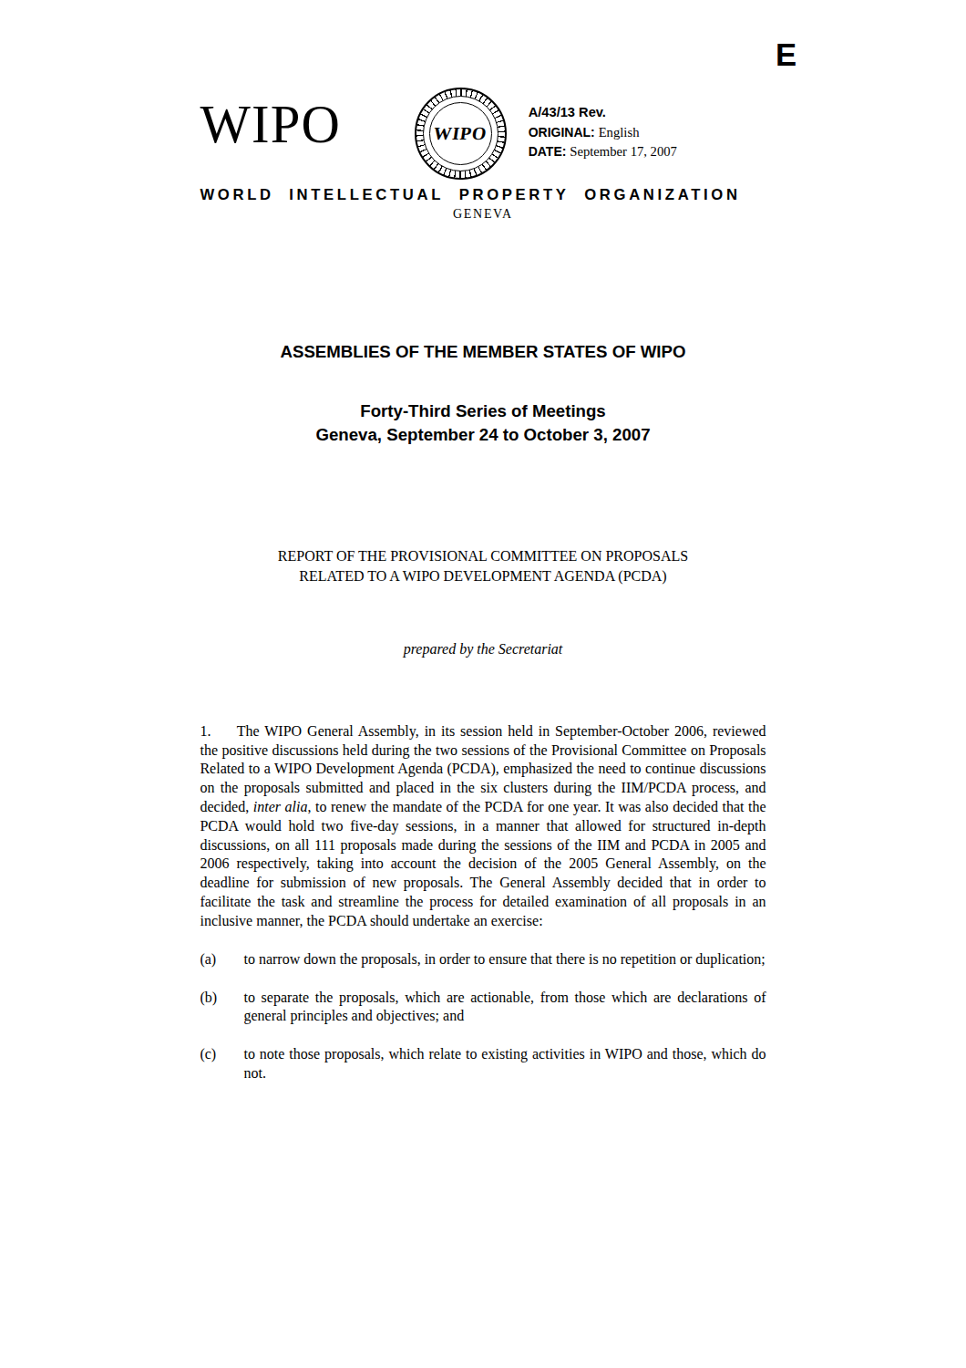E
| WIPO | | A/43/13 Rev. ORIGINAL: English DATE: September 17, 2007 |
WORLD INTELLECTUAL PROPERTY ORGANIZATION
GENEVA
ASSEMBLIES OF THE MEMBER STATES OF WIPO
Forty-Third Series of Meetings
Geneva, September 24 to October 3, 2007
REPORT OF THE PROVISIONAL COMMITTEE ON PROPOSALS
RELATED TO A WIPO DEVELOPMENT AGENDA (PCDA)
prepared by the Secretariat
1. The WIPO General Assembly, in its session held in September-October 2006, reviewed the positive discussions held during the two sessions of the Provisional Committee on Proposals Related to a WIPO Development Agenda (PCDA), emphasized the need to continue discussions on the proposals submitted and placed in the six clusters during the IIM/PCDA process, and decided, inter alia, to renew the mandate of the PCDA for one year. It was also decided that the PCDA would hold two five-day sessions, in a manner that allowed for structured in-depth discussions, on all 111 proposals made during the sessions of the IIM and PCDA in 2005 and 2006 respectively, taking into account the decision of the 2005 General Assembly, on the deadline for submission of new proposals. The General Assembly decided that in order to facilitate the task and streamline the process for detailed examination of all proposals in an inclusive manner, the PCDA should undertake an exercise:
(a) to narrow down the proposals, in order to ensure that there is no repetition or duplication;
(b) to separate the proposals, which are actionable, from those which are declarations of general principles and objectives; and
(c) to note those proposals, which relate to existing activities in WIPO and those, which do not.